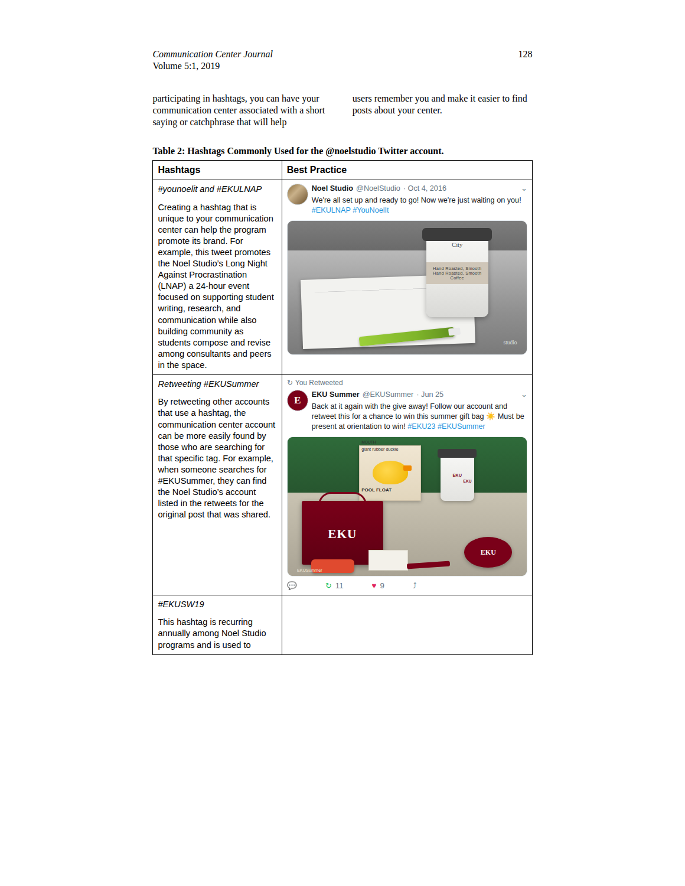Communication Center Journal
Volume 5:1, 2019
128
participating in hashtags, you can have your communication center associated with a short saying or catchphrase that will help
users remember you and make it easier to find posts about your center.
Table 2: Hashtags Commonly Used for the @noelstudio Twitter account.
| Hashtags | Best Practice |
| --- | --- |
| #younoelit and #EKULNAP Creating a hashtag that is unique to your communication center can help the program promote its brand. For example, this tweet promotes the Noel Studio’s Long Night Against Procrastination (LNAP) a 24-hour event focused on supporting student writing, research, and communication while also building community as students compose and revise among consultants and peers in the space. | Noel Studio @NoelStudio · Oct 4, 2016 ⌄ We're all set up and ready to go! Now we're just waiting on you! #EKULNAP #YouNoelIt City Hand Roasted, Smooth Hand Roasted, Smooth Coffee studio |
| Retweeting #EKUSummer By retweeting other accounts that use a hashtag, the communication center account can be more easily found by those who are searching for that specific tag. For example, when someone searches for #EKUSummer, they can find the Noel Studio’s account listed in the retweets for the original post that was shared. | ↻ You Retweeted E EKU Summer @EKUSummer · Jun 25 ⌄ Back at it again with the give away! Follow our account and retweet this for a chance to win this summer gift bag ☀️ Must be present at orientation to win! #EKU23 #EKUSummer MOUTH giant rubber duckie POOL FLOAT EKU EKU EKU EKU EKUSummer 💬 ↻ 11 ♥ 9 ⤴ |
| #EKUSW19 This hashtag is recurring annually among Noel Studio programs and is used to | |